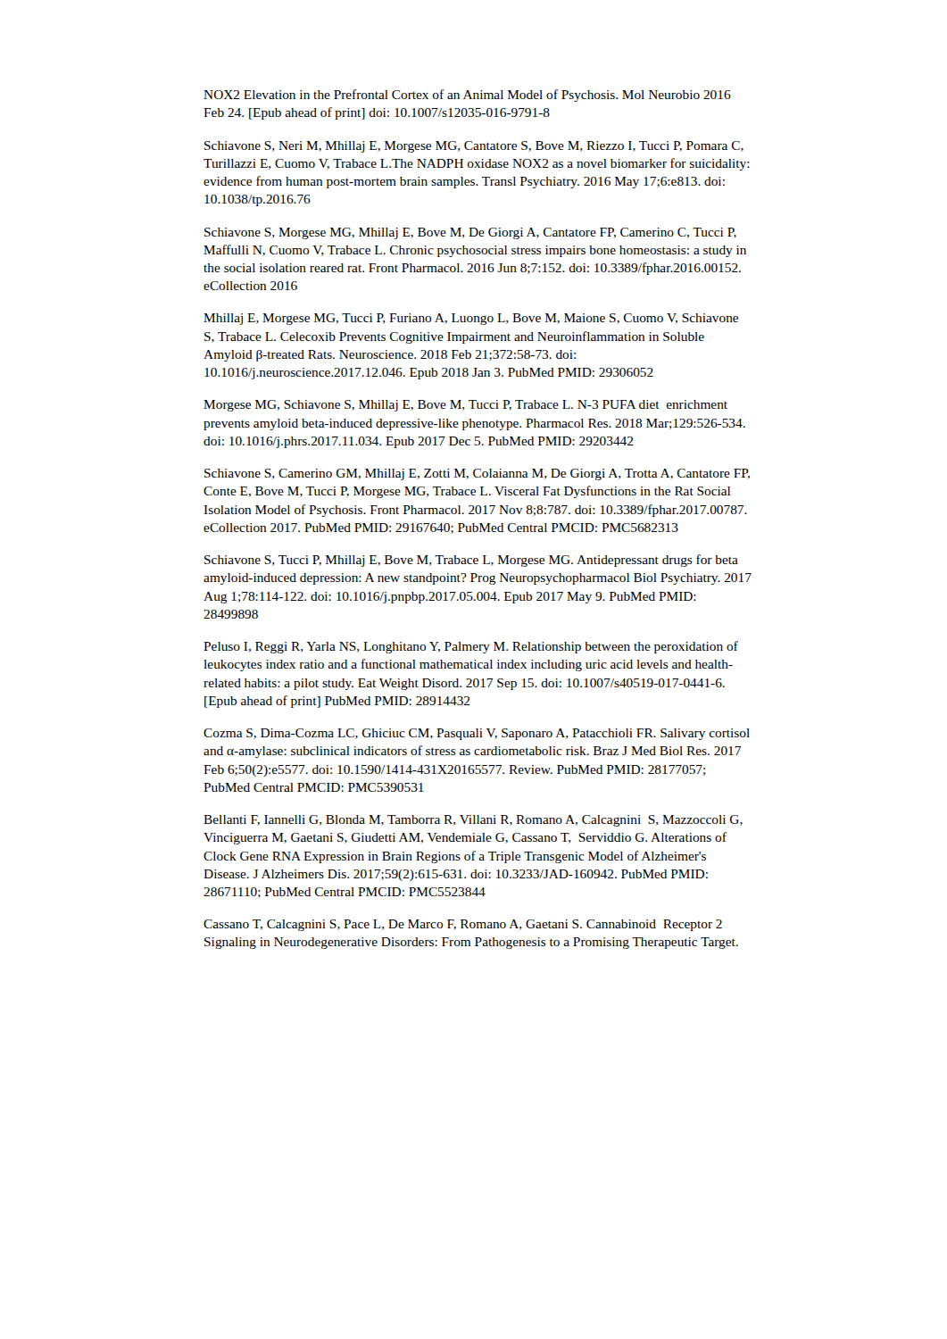NOX2 Elevation in the Prefrontal Cortex of an Animal Model of Psychosis. Mol Neurobio 2016 Feb 24. [Epub ahead of print] doi: 10.1007/s12035-016-9791-8
Schiavone S, Neri M, Mhillaj E, Morgese MG, Cantatore S, Bove M, Riezzo I, Tucci P, Pomara C, Turillazzi E, Cuomo V, Trabace L.The NADPH oxidase NOX2 as a novel biomarker for suicidality: evidence from human post-mortem brain samples. Transl Psychiatry. 2016 May 17;6:e813. doi: 10.1038/tp.2016.76
Schiavone S, Morgese MG, Mhillaj E, Bove M, De Giorgi A, Cantatore FP, Camerino C, Tucci P, Maffulli N, Cuomo V, Trabace L. Chronic psychosocial stress impairs bone homeostasis: a study in the social isolation reared rat. Front Pharmacol. 2016 Jun 8;7:152. doi: 10.3389/fphar.2016.00152. eCollection 2016
Mhillaj E, Morgese MG, Tucci P, Furiano A, Luongo L, Bove M, Maione S, Cuomo V, Schiavone S, Trabace L. Celecoxib Prevents Cognitive Impairment and Neuroinflammation in Soluble Amyloid β-treated Rats. Neuroscience. 2018 Feb 21;372:58-73. doi: 10.1016/j.neuroscience.2017.12.046. Epub 2018 Jan 3. PubMed PMID: 29306052
Morgese MG, Schiavone S, Mhillaj E, Bove M, Tucci P, Trabace L. N-3 PUFA diet enrichment prevents amyloid beta-induced depressive-like phenotype. Pharmacol Res. 2018 Mar;129:526-534. doi: 10.1016/j.phrs.2017.11.034. Epub 2017 Dec 5. PubMed PMID: 29203442
Schiavone S, Camerino GM, Mhillaj E, Zotti M, Colaianna M, De Giorgi A, Trotta A, Cantatore FP, Conte E, Bove M, Tucci P, Morgese MG, Trabace L. Visceral Fat Dysfunctions in the Rat Social Isolation Model of Psychosis. Front Pharmacol. 2017 Nov 8;8:787. doi: 10.3389/fphar.2017.00787. eCollection 2017. PubMed PMID: 29167640; PubMed Central PMCID: PMC5682313
Schiavone S, Tucci P, Mhillaj E, Bove M, Trabace L, Morgese MG. Antidepressant drugs for beta amyloid-induced depression: A new standpoint? Prog Neuropsychopharmacol Biol Psychiatry. 2017 Aug 1;78:114-122. doi: 10.1016/j.pnpbp.2017.05.004. Epub 2017 May 9. PubMed PMID: 28499898
Peluso I, Reggi R, Yarla NS, Longhitano Y, Palmery M. Relationship between the peroxidation of leukocytes index ratio and a functional mathematical index including uric acid levels and health-related habits: a pilot study. Eat Weight Disord. 2017 Sep 15. doi: 10.1007/s40519-017-0441-6. [Epub ahead of print] PubMed PMID: 28914432
Cozma S, Dima-Cozma LC, Ghiciuc CM, Pasquali V, Saponaro A, Patacchioli FR. Salivary cortisol and α-amylase: subclinical indicators of stress as cardiometabolic risk. Braz J Med Biol Res. 2017 Feb 6;50(2):e5577. doi: 10.1590/1414-431X20165577. Review. PubMed PMID: 28177057; PubMed Central PMCID: PMC5390531
Bellanti F, Iannelli G, Blonda M, Tamborra R, Villani R, Romano A, Calcagnini S, Mazzoccoli G, Vinciguerra M, Gaetani S, Giudetti AM, Vendemiale G, Cassano T, Serviddio G. Alterations of Clock Gene RNA Expression in Brain Regions of a Triple Transgenic Model of Alzheimer's Disease. J Alzheimers Dis. 2017;59(2):615-631. doi: 10.3233/JAD-160942. PubMed PMID: 28671110; PubMed Central PMCID: PMC5523844
Cassano T, Calcagnini S, Pace L, De Marco F, Romano A, Gaetani S. Cannabinoid Receptor 2 Signaling in Neurodegenerative Disorders: From Pathogenesis to a Promising Therapeutic Target.